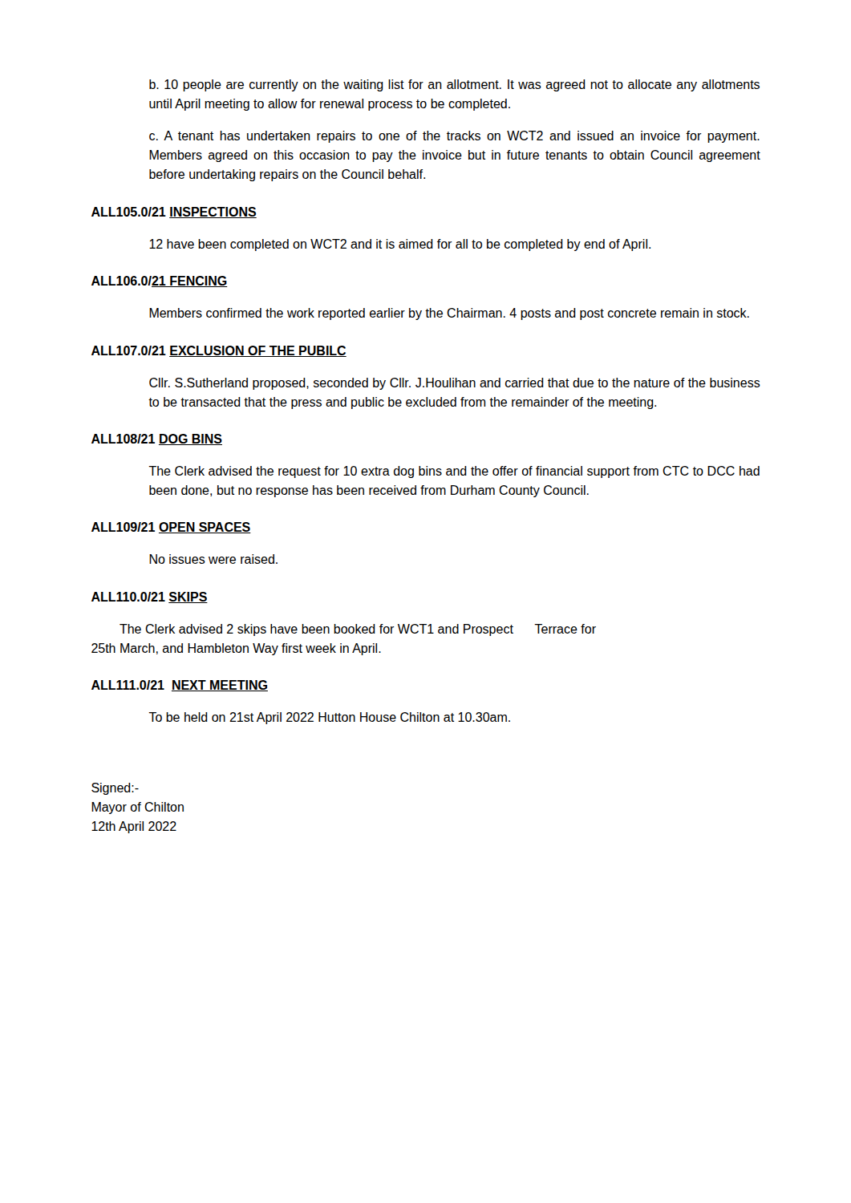b. 10 people are currently on the waiting list for an allotment. It was agreed not to allocate any allotments until April meeting to allow for renewal process to be completed.
c. A tenant has undertaken repairs to one of the tracks on WCT2 and issued an invoice for payment. Members agreed on this occasion to pay the invoice but in future tenants to obtain Council agreement before undertaking repairs on the Council behalf.
ALL105.0/21 INSPECTIONS
12 have been completed on WCT2 and it is aimed for all to be completed by end of April.
ALL106.0/21 FENCING
Members confirmed the work reported earlier by the Chairman. 4 posts and post concrete remain in stock.
ALL107.0/21 EXCLUSION OF THE PUBILC
Cllr. S.Sutherland proposed, seconded by Cllr. J.Houlihan and carried that due to the nature of the business to be transacted that the press and public be excluded from the remainder of the meeting.
ALL108/21 DOG BINS
The Clerk advised the request for 10 extra dog bins and the offer of financial support from CTC to DCC had been done, but no response has been received from Durham County Council.
ALL109/21 OPEN SPACES
No issues were raised.
ALL110.0/21 SKIPS
The Clerk advised 2 skips have been booked for WCT1 and Prospect Terrace for25th March, and Hambleton Way first week in April.
ALL111.0/21 NEXT MEETING
To be held on 21st April 2022 Hutton House Chilton at 10.30am.
Signed:-
Mayor of Chilton
12th April 2022